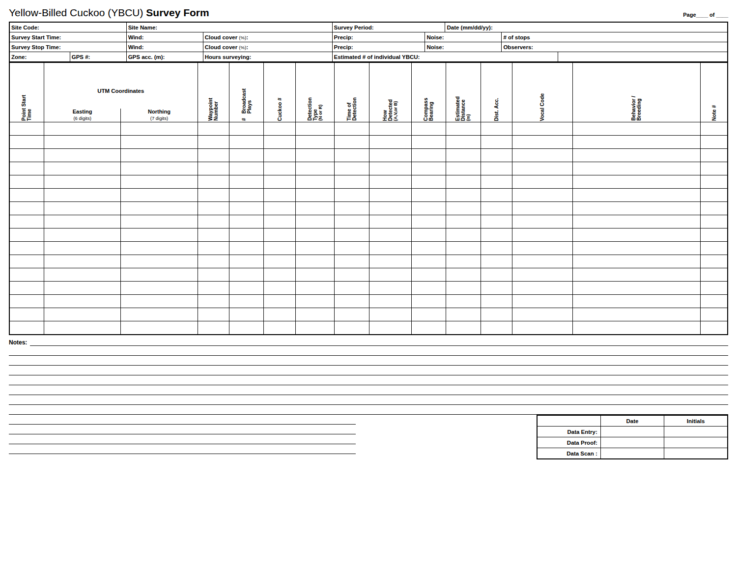Yellow-Billed Cuckoo (YBCU) Survey Form
Page____ of ____
| Site Code: | Site Name: | Survey Period: | Date (mm/dd/yy): |
| Survey Start Time: | Wind: | Cloud cover (%) : | Precip: | Noise: | # of stops |
| Survey Stop Time: | Wind: | Cloud cover (%) : | Precip: | Noise: | Observers: |
| Zone: | GPS #: | GPS acc. (m): | Hours surveying: | Estimated # of individual YBCU: | |
| Point Start Time | UTM Coordinates Easting (6 digits) Northing (7 digits) | Waypoint Number | # Broadcast Plays | Cuckoo # | Detection Type (N or R) | Time of Detection | How Detected (A,V,or B) | Compass Bearing | Estimated Distance (m) | Dist. Acc. | Vocal Code | Behavior / Breeding | Note # |
| --- | --- | --- | --- | --- | --- | --- | --- | --- | --- | --- | --- | --- | --- |
Notes:
| | Date | Initials |
| Data Entry: | | |
| Data Proof: | | |
| Data Scan : | | |